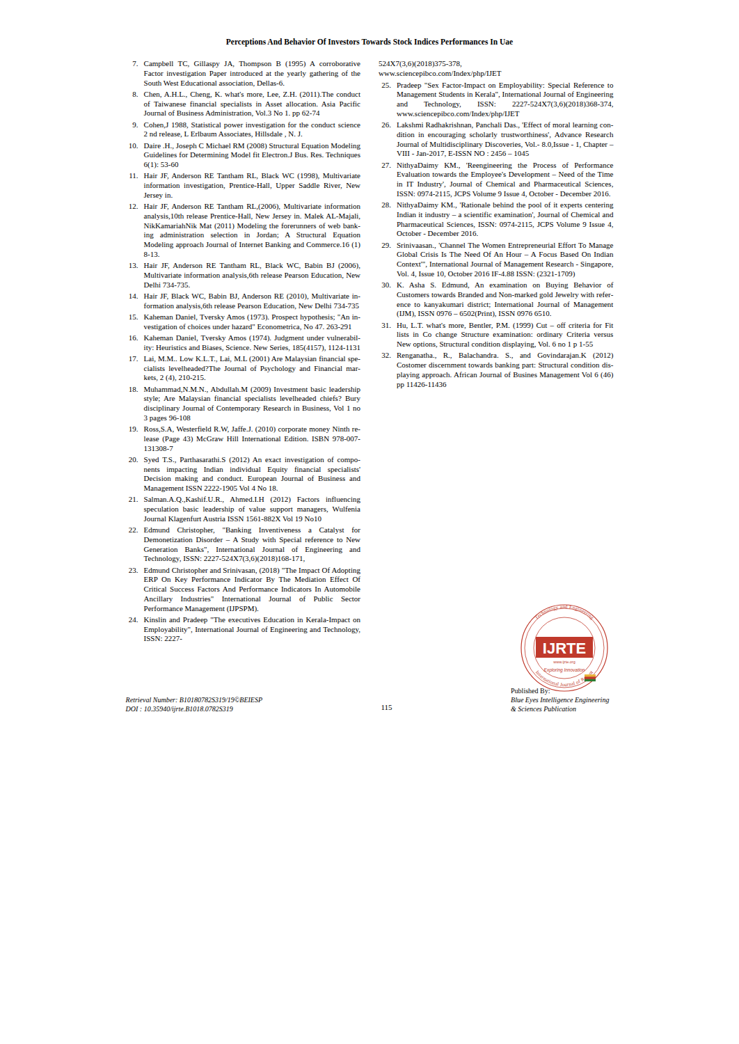Perceptions And Behavior Of Investors Towards Stock Indices Performances In Uae
7. Campbell TC, Gillaspy JA, Thompson B (1995) A corroborative Factor investigation Paper introduced at the yearly gathering of the South West Educational association, Dellas-6.
8. Chen, A.H.L., Cheng, K. what's more, Lee, Z.H. (2011).The conduct of Taiwanese financial specialists in Asset allocation. Asia Pacific Journal of Business Administration, Vol.3 No 1. pp 62-74
9. Cohen,J 1988, Statistical power investigation for the conduct science 2 nd release, L Erlbaum Associates, Hillsdale , N. J.
10. Daire .H., Joseph C Michael RM (2008) Structural Equation Modeling Guidelines for Determining Model fit Electron.J Bus. Res. Techniques 6(1): 53-60
11. Hair JF, Anderson RE Tantham RL, Black WC (1998), Multivariate information investigation, Prentice-Hall, Upper Saddle River, New Jersey in.
12. Hair JF, Anderson RE Tantham RL,(2006), Multivariate information analysis,10th release Prentice-Hall, New Jersey in. Malek AL-Majali, NikKamariahNik Mat (2011) Modeling the forerunners of web banking administration selection in Jordan; A Structural Equation Modeling approach Journal of Internet Banking and Commerce.16 (1) 8-13.
13. Hair JF, Anderson RE Tantham RL, Black WC, Babin BJ (2006), Multivariate information analysis,6th release Pearson Education, New Delhi 734-735.
14. Hair JF, Black WC, Babin BJ, Anderson RE (2010), Multivariate information analysis,6th release Pearson Education, New Delhi 734-735
15. Kaheman Daniel, Tversky Amos (1973). Prospect hypothesis; "An investigation of choices under hazard" Econometrica, No 47. 263-291
16. Kaheman Daniel, Tversky Amos (1974). Judgment under vulnerability: Heuristics and Biases, Science. New Series, 185(4157), 1124-1131
17. Lai, M.M.. Low K.L.T., Lai, M.L (2001) Are Malaysian financial specialists levelheaded?The Journal of Psychology and Financial markets, 2 (4), 210-215.
18. Muhammad,N.M.N., Abdullah.M (2009) Investment basic leadership style; Are Malaysian financial specialists levelheaded chiefs? Bury disciplinary Journal of Contemporary Research in Business, Vol 1 no 3 pages 96-108
19. Ross,S.A, Westerfield R.W, Jaffe.J. (2010) corporate money Ninth release (Page 43) McGraw Hill International Edition. ISBN 978-007-131308-7
20. Syed T.S., Parthasarathi.S (2012) An exact investigation of components impacting Indian individual Equity financial specialists' Decision making and conduct. European Journal of Business and Management ISSN 2222-1905 Vol 4 No 18.
21. Salman.A.Q.,Kashif.U.R., Ahmed.I.H (2012) Factors influencing speculation basic leadership of value support managers, Wulfenia Journal Klagenfurt Austria ISSN 1561-882X Vol 19 No10
22. Edmund Christopher, "Banking Inventiveness a Catalyst for Demonetization Disorder – A Study with Special reference to New Generation Banks", International Journal of Engineering and Technology, ISSN: 2227-524X7(3,6)(2018)168-171,
23. Edmund Christopher and Srinivasan, (2018) "The Impact Of Adopting ERP On Key Performance Indicator By The Mediation Effect Of Critical Success Factors And Performance Indicators In Automobile Ancillary Industries" International Journal of Public Sector Performance Management (IJPSPM).
24. Kinslin and Pradeep "The executives Education in Kerala-Impact on Employability", International Journal of Engineering and Technology, ISSN: 2227-
524X7(3,6)(2018)375-378,
www.sciencepibco.com/Index/php/IJET
25. Pradeep "Sex Factor-Impact on Employability: Special Reference to Management Students in Kerala", International Journal of Engineering and Technology, ISSN: 2227-524X7(3,6)(2018)368-374, www.sciencepibco.com/Index/php/IJET
26. Lakshmi Radhakrishnan, Panchali Das., 'Effect of moral learning condition in encouraging scholarly trustworthiness', Advance Research Journal of Multidisciplinary Discoveries, Vol.- 8.0,Issue - 1, Chapter – VIII - Jan-2017, E-ISSN NO : 2456 – 1045
27. NithyaDaimy KM., 'Reengineering the Process of Performance Evaluation towards the Employee's Development – Need of the Time in IT Industry', Journal of Chemical and Pharmaceutical Sciences, ISSN: 0974-2115, JCPS Volume 9 Issue 4, October - December 2016.
28. NithyaDaimy KM., 'Rationale behind the pool of it experts centering Indian it industry – a scientific examination', Journal of Chemical and Pharmaceutical Sciences, ISSN: 0974-2115, JCPS Volume 9 Issue 4, October - December 2016.
29. Srinivaasan., 'Channel The Women Entrepreneurial Effort To Manage Global Crisis Is The Need Of An Hour – A Focus Based On Indian Context'", International Journal of Management Research - Singapore, Vol. 4, Issue 10, October 2016 IF-4.88 ISSN: (2321-1709)
30. K. Asha S. Edmund, An examination on Buying Behavior of Customers towards Branded and Non-marked gold Jewelry with reference to kanyakumari district; International Journal of Management (IJM), ISSN 0976 – 6502(Print), ISSN 0976 6510.
31. Hu, L.T. what's more, Bentler, P.M. (1999) Cut – off criteria for Fit lists in Co change Structure examination: ordinary Criteria versus New options, Structural condition displaying, Vol. 6 no 1 p 1-55
32. Renganatha., R., Balachandra. S., and Govindarajan.K (2012) Costomer discernment towards banking part: Structural condition displaying approach. African Journal of Busines Management Vol 6 (46) pp 11426-11436
Technology and Engineering International Journal of Recent IJRTE www.ijrte.org Exploring Innovation
Retrieval Number: B10180782S319/19©BEIESP
DOI : 10.35940/ijrte.B1018.0782S319
115
Published By:
Blue Eyes Intelligence Engineering
& Sciences Publication